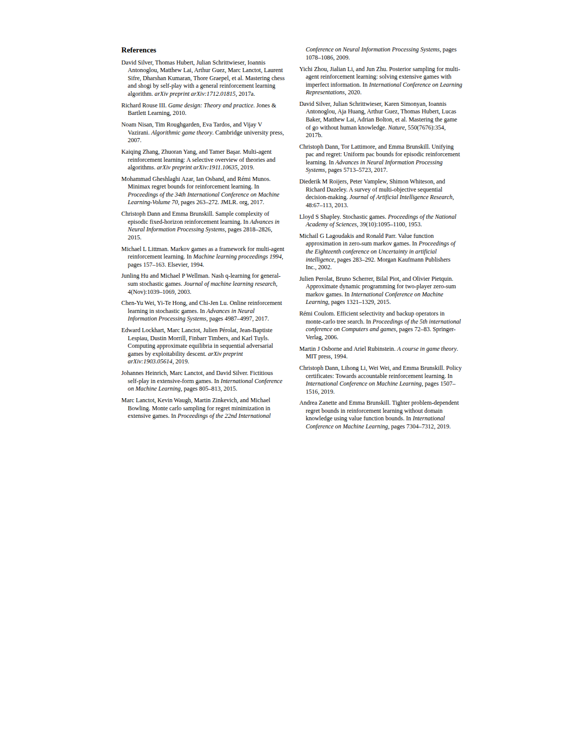References
David Silver, Thomas Hubert, Julian Schrittwieser, Ioannis Antonoglou, Matthew Lai, Arthur Guez, Marc Lanctot, Laurent Sifre, Dharshan Kumaran, Thore Graepel, et al. Mastering chess and shogi by self-play with a general reinforcement learning algorithm. arXiv preprint arXiv:1712.01815, 2017a.
Richard Rouse III. Game design: Theory and practice. Jones & Bartlett Learning, 2010.
Noam Nisan, Tim Roughgarden, Eva Tardos, and Vijay V Vazirani. Algorithmic game theory. Cambridge university press, 2007.
Kaiqing Zhang, Zhuoran Yang, and Tamer Başar. Multi-agent reinforcement learning: A selective overview of theories and algorithms. arXiv preprint arXiv:1911.10635, 2019.
Mohammad Gheshlaghi Azar, Ian Osband, and Rémi Munos. Minimax regret bounds for reinforcement learning. In Proceedings of the 34th International Conference on Machine Learning-Volume 70, pages 263–272. JMLR. org, 2017.
Christoph Dann and Emma Brunskill. Sample complexity of episodic fixed-horizon reinforcement learning. In Advances in Neural Information Processing Systems, pages 2818–2826, 2015.
Michael L Littman. Markov games as a framework for multi-agent reinforcement learning. In Machine learning proceedings 1994, pages 157–163. Elsevier, 1994.
Junling Hu and Michael P Wellman. Nash q-learning for general-sum stochastic games. Journal of machine learning research, 4(Nov):1039–1069, 2003.
Chen-Yu Wei, Yi-Te Hong, and Chi-Jen Lu. Online reinforcement learning in stochastic games. In Advances in Neural Information Processing Systems, pages 4987–4997, 2017.
Edward Lockhart, Marc Lanctot, Julien Pérolat, Jean-Baptiste Lespiau, Dustin Morrill, Finbarr Timbers, and Karl Tuyls. Computing approximate equilibria in sequential adversarial games by exploitability descent. arXiv preprint arXiv:1903.05614, 2019.
Johannes Heinrich, Marc Lanctot, and David Silver. Fictitious self-play in extensive-form games. In International Conference on Machine Learning, pages 805–813, 2015.
Marc Lanctot, Kevin Waugh, Martin Zinkevich, and Michael Bowling. Monte carlo sampling for regret minimization in extensive games. In Proceedings of the 22nd International Conference on Neural Information Processing Systems, pages 1078–1086, 2009.
Yichi Zhou, Jialian Li, and Jun Zhu. Posterior sampling for multi-agent reinforcement learning: solving extensive games with imperfect information. In International Conference on Learning Representations, 2020.
David Silver, Julian Schrittwieser, Karen Simonyan, Ioannis Antonoglou, Aja Huang, Arthur Guez, Thomas Hubert, Lucas Baker, Matthew Lai, Adrian Bolton, et al. Mastering the game of go without human knowledge. Nature, 550(7676):354, 2017b.
Christoph Dann, Tor Lattimore, and Emma Brunskill. Unifying pac and regret: Uniform pac bounds for episodic reinforcement learning. In Advances in Neural Information Processing Systems, pages 5713–5723, 2017.
Diederik M Roijers, Peter Vamplew, Shimon Whiteson, and Richard Dazeley. A survey of multi-objective sequential decision-making. Journal of Artificial Intelligence Research, 48:67–113, 2013.
Lloyd S Shapley. Stochastic games. Proceedings of the National Academy of Sciences, 39(10):1095–1100, 1953.
Michail G Lagoudakis and Ronald Parr. Value function approximation in zero-sum markov games. In Proceedings of the Eighteenth conference on Uncertainty in artificial intelligence, pages 283–292. Morgan Kaufmann Publishers Inc., 2002.
Julien Perolat, Bruno Scherrer, Bilal Piot, and Olivier Pietquin. Approximate dynamic programming for two-player zero-sum markov games. In International Conference on Machine Learning, pages 1321–1329, 2015.
Rémi Coulom. Efficient selectivity and backup operators in monte-carlo tree search. In Proceedings of the 5th international conference on Computers and games, pages 72–83. Springer-Verlag, 2006.
Martin J Osborne and Ariel Rubinstein. A course in game theory. MIT press, 1994.
Christoph Dann, Lihong Li, Wei Wei, and Emma Brunskill. Policy certificates: Towards accountable reinforcement learning. In International Conference on Machine Learning, pages 1507–1516, 2019.
Andrea Zanette and Emma Brunskill. Tighter problem-dependent regret bounds in reinforcement learning without domain knowledge using value function bounds. In International Conference on Machine Learning, pages 7304–7312, 2019.